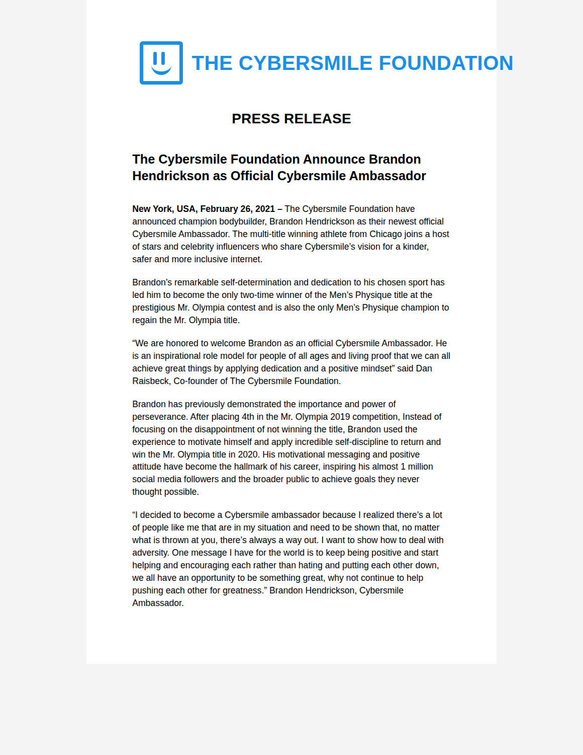THE CYBERSMILE FOUNDATION
PRESS RELEASE
The Cybersmile Foundation Announce Brandon Hendrickson as Official Cybersmile Ambassador
New York, USA, February 26, 2021 – The Cybersmile Foundation have announced champion bodybuilder, Brandon Hendrickson as their newest official Cybersmile Ambassador. The multi-title winning athlete from Chicago joins a host of stars and celebrity influencers who share Cybersmile’s vision for a kinder, safer and more inclusive internet.
Brandon’s remarkable self-determination and dedication to his chosen sport has led him to become the only two-time winner of the Men’s Physique title at the prestigious Mr. Olympia contest and is also the only Men’s Physique champion to regain the Mr. Olympia title.
“We are honored to welcome Brandon as an official Cybersmile Ambassador. He is an inspirational role model for people of all ages and living proof that we can all achieve great things by applying dedication and a positive mindset” said Dan Raisbeck, Co-founder of The Cybersmile Foundation.
Brandon has previously demonstrated the importance and power of perseverance. After placing 4th in the Mr. Olympia 2019 competition, Instead of focusing on the disappointment of not winning the title, Brandon used the experience to motivate himself and apply incredible self-discipline to return and win the Mr. Olympia title in 2020. His motivational messaging and positive attitude have become the hallmark of his career, inspiring his almost 1 million social media followers and the broader public to achieve goals they never thought possible.
“I decided to become a Cybersmile ambassador because I realized there’s a lot of people like me that are in my situation and need to be shown that, no matter what is thrown at you, there’s always a way out. I want to show how to deal with adversity. One message I have for the world is to keep being positive and start helping and encouraging each rather than hating and putting each other down, we all have an opportunity to be something great, why not continue to help pushing each other for greatness.” Brandon Hendrickson, Cybersmile Ambassador.